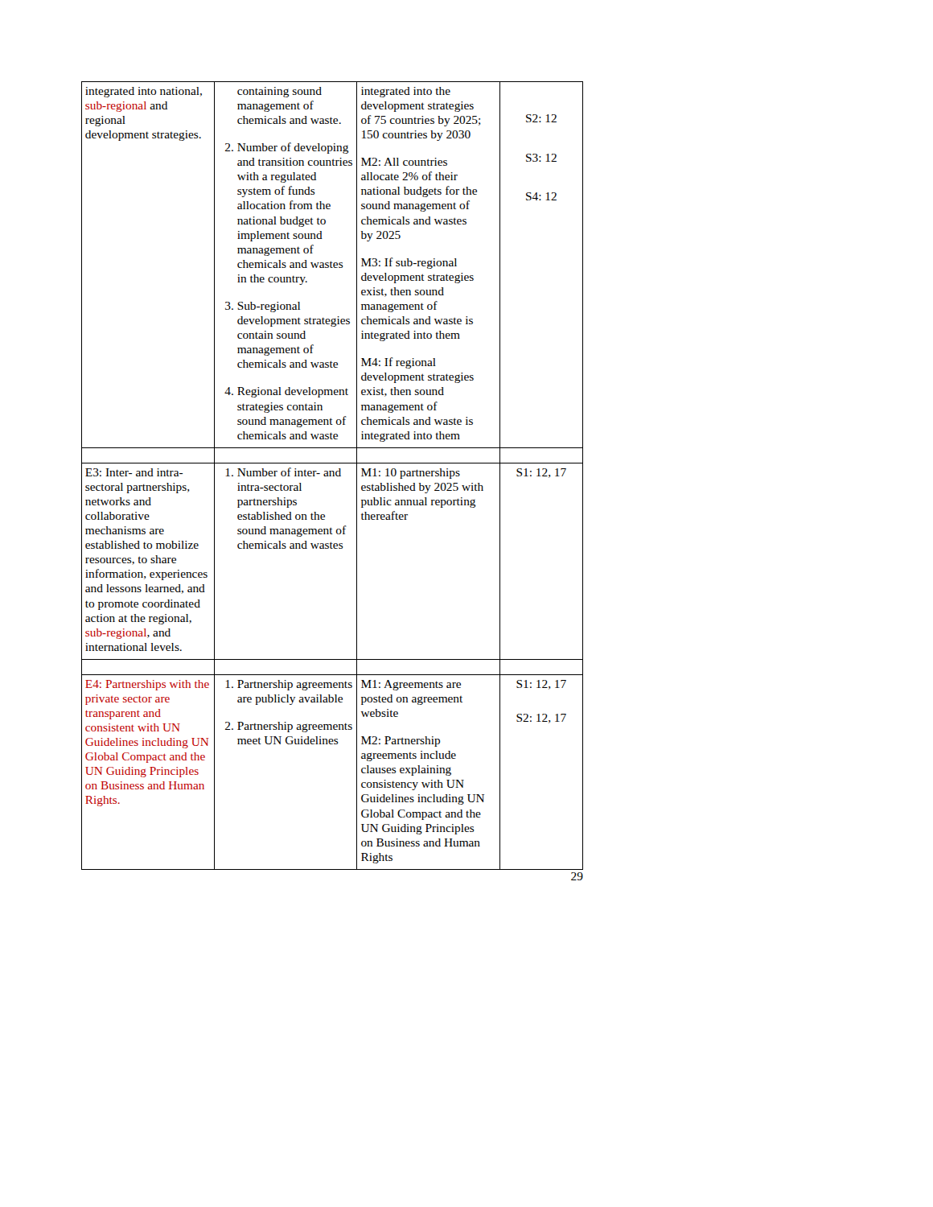| integrated into national, sub-regional and regional development strategies. | containing sound management of chemicals and waste. Number of developing and transition countries with a regulated system of funds allocation from the national budget to implement sound management of chemicals and wastes in the country. Sub-regional development strategies contain sound management of chemicals and waste Regional development strategies contain sound management of chemicals and waste | integrated into the development strategies of 75 countries by 2025; 150 countries by 2030 M2: All countries allocate 2% of their national budgets for the sound management of chemicals and wastes by 2025 M3: If sub-regional development strategies exist, then sound management of chemicals and waste is integrated into them M4: If regional development strategies exist, then sound management of chemicals and waste is integrated into them | S2: 12 S3: 12 S4: 12 |
| E3: Inter- and intra-sectoral partnerships, networks and collaborative mechanisms are established to mobilize resources, to share information, experiences and lessons learned, and to promote coordinated action at the regional, sub-regional , and international levels. | Number of inter- and intra-sectoral partnerships established on the sound management of chemicals and wastes | M1: 10 partnerships established by 2025 with public annual reporting thereafter | S1: 12, 17 |
| E4: Partnerships with the private sector are transparent and consistent with UN Guidelines including UN Global Compact and the UN Guiding Principles on Business and Human Rights. | Partnership agreements are publicly available Partnership agreements meet UN Guidelines | M1: Agreements are posted on agreement website M2: Partnership agreements include clauses explaining consistency with UN Guidelines including UN Global Compact and the UN Guiding Principles on Business and Human Rights | S1: 12, 17 S2: 12, 17 |
29